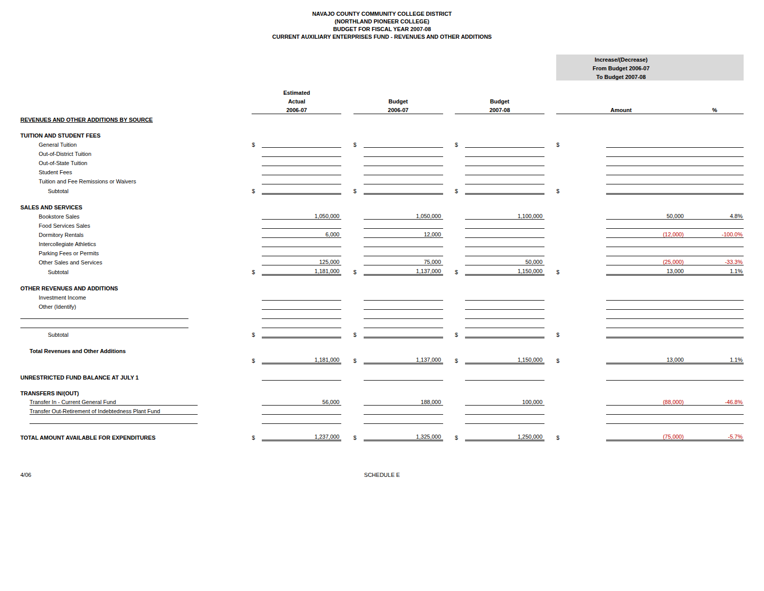NAVAJO COUNTY COMMUNITY COLLEGE DISTRICT
(NORTHLAND PIONEER COLLEGE)
BUDGET FOR FISCAL YEAR 2007-08
CURRENT AUXILIARY ENTERPRISES FUND - REVENUES AND OTHER ADDITIONS
| | | | | | | | | | | Increase/(Decrease) | |
| | | | | | | | | | | From Budget 2006-07 | |
| | | | | | | | | | | To Budget 2007-08 | |
| | Estimated | | | | | | | |
| | Actual | | Budget | | Budget | | | |
| | 2006-07 | | 2006-07 | | 2007-08 | | Amount | % |
| REVENUES AND OTHER ADDITIONS BY SOURCE | |
| TUITION AND STUDENT FEES | |
| General Tuition | $ | | | $ | | | $ | | | $ | | |
| Out-of-District Tuition | | | | | | | | | | | | |
| Out-of-State Tuition | | | | | | | | | | | | |
| Student Fees | | | | | | | | | | | | |
| Tuition and Fee Remissions or Waivers | | | | | | | | | | | | |
| Subtotal | $ | | | $ | | | $ | | | $ | | |
| SALES AND SERVICES | |
| Bookstore Sales | | 1,050,000 | | | 1,050,000 | | | 1,100,000 | | | 50,000 | 4.8% |
| Food Services Sales | | | | | | | | | | | | |
| Dormitory Rentals | | 6,000 | | | 12,000 | | | | | | (12,000) | -100.0% |
| Intercollegiate Athletics | | | | | | | | | | | | |
| Parking Fees or Permits | | | | | | | | | | | | |
| Other Sales and Services | | 125,000 | | | 75,000 | | | 50,000 | | | (25,000) | -33.3% |
| Subtotal | $ | 1,181,000 | | $ | 1,137,000 | | $ | 1,150,000 | | $ | 13,000 | 1.1% |
| OTHER REVENUES AND ADDITIONS | |
| Investment Income | | | | | | | | | | | | |
| Other (Identify) | | | | | | | | | | | | |
| Subtotal | $ | | | $ | | | $ | | | $ | | |
| Total Revenues and Other Additions | |
| | $ | 1,181,000 | | $ | 1,137,000 | | $ | 1,150,000 | | $ | 13,000 | 1.1% |
| UNRESTRICTED FUND BALANCE AT JULY 1 | | | | | | | | | | | | |
| TRANSFERS IN/(OUT) | |
| Transfer In - Current General Fund | | 56,000 | | | 188,000 | | | 100,000 | | | (88,000) | -46.8% |
| Transfer Out-Retirement of Indebtedness Plant Fund | | | | | | | | | | | | |
| TOTAL AMOUNT AVAILABLE FOR EXPENDITURES | $ | 1,237,000 | | $ | 1,325,000 | | $ | 1,250,000 | | $ | (75,000) | -5.7% |
4/06
SCHEDULE E